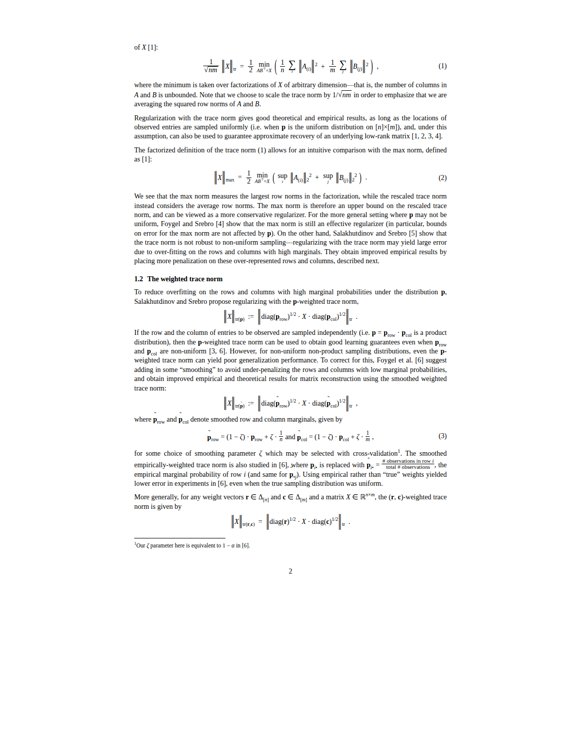of X [1]:
1 nm ∥X∥tr = 12 min AB⊤=X ( 1 n ∑i ∥A(i)∥2 + 1 m ∑j ∥B(j)∥2 ) , (1)
where the minimum is taken over factorizations of X of arbitrary dimension—that is, the number of columns in A and B is unbounded. Note that we choose to scale the trace norm by 1/nm in order to emphasize that we are averaging the squared row norms of A and B.
Regularization with the trace norm gives good theoretical and empirical results, as long as the locations of observed entries are sampled uniformly (i.e. when p is the uniform distribution on [n]×[m]), and, under this assumption, can also be used to guarantee approximate recovery of an underlying low-rank matrix [1, 2, 3, 4].
The factorized definition of the trace norm (1) allows for an intuitive comparison with the max norm, defined as [1]:
∥X∥max = 12 min AB⊤=X ( sup i ∥A(i)∥22 + sup j ∥B(j)∥22 ) . (2)
We see that the max norm measures the largest row norms in the factorization, while the rescaled trace norm instead considers the average row norms. The max norm is therefore an upper bound on the rescaled trace norm, and can be viewed as a more conservative regularizer. For the more general setting where p may not be uniform, Foygel and Srebro [4] show that the max norm is still an effective regularizer (in particular, bounds on error for the max norm are not affected by p). On the other hand, Salakhutdinov and Srebro [5] show that the trace norm is not robust to non-uniform sampling—regularizing with the trace norm may yield large error due to over-fitting on the rows and columns with high marginals. They obtain improved empirical results by placing more penalization on these over-represented rows and columns, described next.
1.2 The weighted trace norm
To reduce overfitting on the rows and columns with high marginal probabilities under the distribution p, Salakhutdinov and Srebro propose regularizing with the p-weighted trace norm,
∥X∥tr(p) := ∥diag(prow)1/2 · X · diag(pcol)1/2∥tr .
If the row and the column of entries to be observed are sampled independently (i.e. p = prow · pcol is a product distribution), then the p-weighted trace norm can be used to obtain good learning guarantees even when prow and pcol are non-uniform [3, 6]. However, for non-uniform non-product sampling distributions, even the p-weighted trace norm can yield poor generalization performance. To correct for this, Foygel et al. [6] suggest adding in some “smoothing” to avoid under-penalizing the rows and columns with low marginal probabilities, and obtain improved empirical and theoretical results for matrix reconstruction using the smoothed weighted trace norm:
∥X∥tr(˜p) := ∥diag(˜prow)1/2 · X · diag(˜pcol)1/2∥tr ,
where ˜prow and ˜pcol denote smoothed row and column marginals, given by
˜prow = (1 − ζ) · prow + ζ · 1 n and ˜pcol = (1 − ζ) · pcol + ζ · 1 m , (3)
for some choice of smoothing parameter ζ which may be selected with cross-validation1. The smoothed empirically-weighted trace norm is also studied in [6], where pi• is replaced with ̂pi• = # observations in row i total # observations, the empirical marginal probability of row i (and same for ̂p•j). Using empirical rather than “true” weights yielded lower error in experiments in [6], even when the true sampling distribution was uniform.
More generally, for any weight vectors r ∈ Δ[n] and c ∈ Δ[m] and a matrix X ∈ ℝn×m, the (r, c)-weighted trace norm is given by
∥X∥tr(r,c) = ∥diag(r)1/2 · X · diag(c)1/2∥tr .
1Our ζ parameter here is equivalent to 1 − α in [6].
2